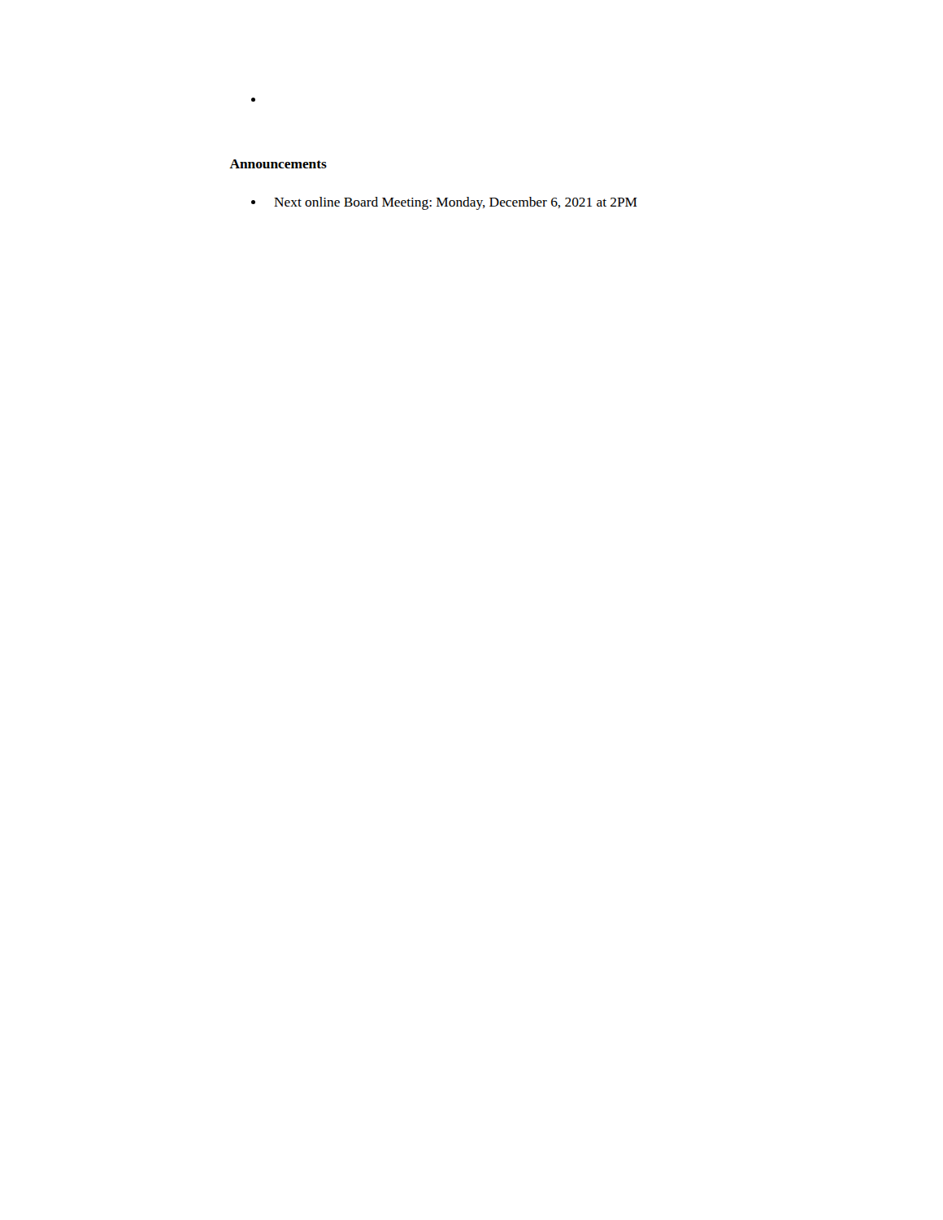Announcements
Next online Board Meeting: Monday, December 6, 2021 at 2PM